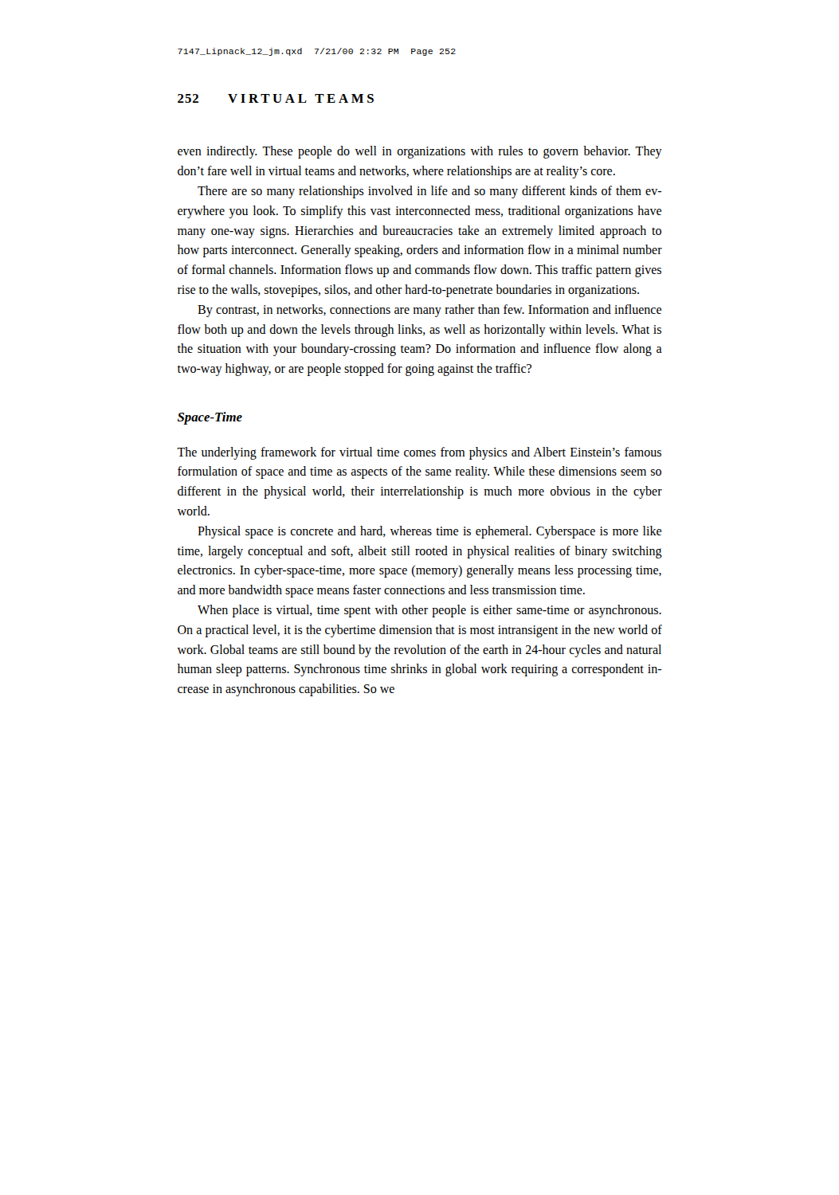7147_Lipnack_12_jm.qxd 7/21/00 2:32 PM Page 252
252 Virtual Teams
even indirectly. These people do well in organizations with rules to govern behavior. They don’t fare well in virtual teams and networks, where relationships are at reality’s core.
There are so many relationships involved in life and so many different kinds of them everywhere you look. To simplify this vast interconnected mess, traditional organizations have many one-way signs. Hierarchies and bureaucracies take an extremely limited approach to how parts interconnect. Generally speaking, orders and information flow in a minimal number of formal channels. Information flows up and commands flow down. This traffic pattern gives rise to the walls, stovepipes, silos, and other hard-to-penetrate boundaries in organizations.
By contrast, in networks, connections are many rather than few. Information and influence flow both up and down the levels through links, as well as horizontally within levels. What is the situation with your boundary-crossing team? Do information and influence flow along a two-way highway, or are people stopped for going against the traffic?
Space-Time
The underlying framework for virtual time comes from physics and Albert Einstein’s famous formulation of space and time as aspects of the same reality. While these dimensions seem so different in the physical world, their interrelationship is much more obvious in the cyber world.
Physical space is concrete and hard, whereas time is ephemeral. Cyberspace is more like time, largely conceptual and soft, albeit still rooted in physical realities of binary switching electronics. In cyber-space-time, more space (memory) generally means less processing time, and more bandwidth space means faster connections and less transmission time.
When place is virtual, time spent with other people is either same-time or asynchronous. On a practical level, it is the cybertime dimension that is most intransigent in the new world of work. Global teams are still bound by the revolution of the earth in 24-hour cycles and natural human sleep patterns. Synchronous time shrinks in global work requiring a correspondent increase in asynchronous capabilities. So we